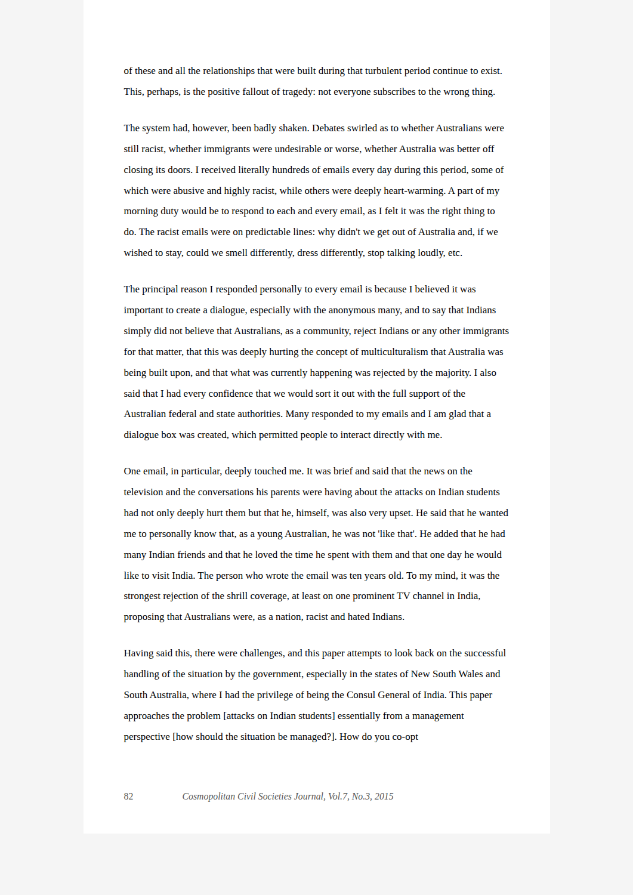of these and all the relationships that were built during that turbulent period continue to exist. This, perhaps, is the positive fallout of tragedy: not everyone subscribes to the wrong thing.
The system had, however, been badly shaken. Debates swirled as to whether Australians were still racist, whether immigrants were undesirable or worse, whether Australia was better off closing its doors. I received literally hundreds of emails every day during this period, some of which were abusive and highly racist, while others were deeply heart-warming. A part of my morning duty would be to respond to each and every email, as I felt it was the right thing to do. The racist emails were on predictable lines: why didn't we get out of Australia and, if we wished to stay, could we smell differently, dress differently, stop talking loudly, etc.
The principal reason I responded personally to every email is because I believed it was important to create a dialogue, especially with the anonymous many, and to say that Indians simply did not believe that Australians, as a community, reject Indians or any other immigrants for that matter, that this was deeply hurting the concept of multiculturalism that Australia was being built upon, and that what was currently happening was rejected by the majority. I also said that I had every confidence that we would sort it out with the full support of the Australian federal and state authorities. Many responded to my emails and I am glad that a dialogue box was created, which permitted people to interact directly with me.
One email, in particular, deeply touched me. It was brief and said that the news on the television and the conversations his parents were having about the attacks on Indian students had not only deeply hurt them but that he, himself, was also very upset. He said that he wanted me to personally know that, as a young Australian, he was not 'like that'. He added that he had many Indian friends and that he loved the time he spent with them and that one day he would like to visit India. The person who wrote the email was ten years old. To my mind, it was the strongest rejection of the shrill coverage, at least on one prominent TV channel in India, proposing that Australians were, as a nation, racist and hated Indians.
Having said this, there were challenges, and this paper attempts to look back on the successful handling of the situation by the government, especially in the states of New South Wales and South Australia, where I had the privilege of being the Consul General of India. This paper approaches the problem [attacks on Indian students] essentially from a management perspective [how should the situation be managed?]. How do you co-opt
82 Cosmopolitan Civil Societies Journal, Vol.7, No.3, 2015